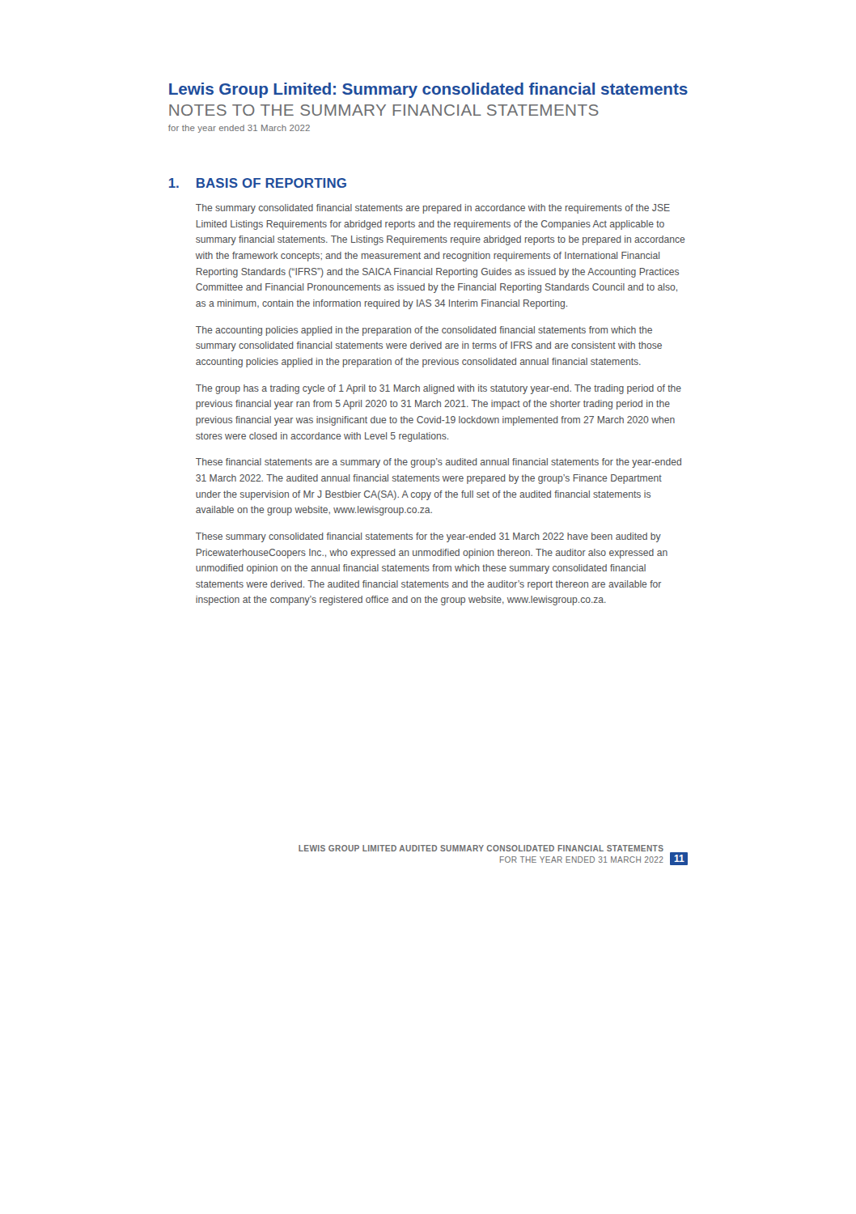Lewis Group Limited: Summary consolidated financial statements
NOTES TO THE SUMMARY FINANCIAL STATEMENTS
for the year ended 31 March 2022
1.
BASIS OF REPORTING
The summary consolidated financial statements are prepared in accordance with the requirements of the JSE Limited Listings Requirements for abridged reports and the requirements of the Companies Act applicable to summary financial statements. The Listings Requirements require abridged reports to be prepared in accordance with the framework concepts; and the measurement and recognition requirements of International Financial Reporting Standards (“IFRS”) and the SAICA Financial Reporting Guides as issued by the Accounting Practices Committee and Financial Pronouncements as issued by the Financial Reporting Standards Council and to also, as a minimum, contain the information required by IAS 34 Interim Financial Reporting.
The accounting policies applied in the preparation of the consolidated financial statements from which the summary consolidated financial statements were derived are in terms of IFRS and are consistent with those accounting policies applied in the preparation of the previous consolidated annual financial statements.
The group has a trading cycle of 1 April to 31 March aligned with its statutory year-end. The trading period of the previous financial year ran from 5 April 2020 to 31 March 2021. The impact of the shorter trading period in the previous financial year was insignificant due to the Covid-19 lockdown implemented from 27 March 2020 when stores were closed in accordance with Level 5 regulations.
These financial statements are a summary of the group’s audited annual financial statements for the year-ended 31 March 2022. The audited annual financial statements were prepared by the group’s Finance Department under the supervision of Mr J Bestbier CA(SA). A copy of the full set of the audited financial statements is available on the group website, www.lewisgroup.co.za.
These summary consolidated financial statements for the year-ended 31 March 2022 have been audited by PricewaterhouseCoopers Inc., who expressed an unmodified opinion thereon. The auditor also expressed an unmodified opinion on the annual financial statements from which these summary consolidated financial statements were derived. The audited financial statements and the auditor’s report thereon are available for inspection at the company’s registered office and on the group website, www.lewisgroup.co.za.
Lewis Group Limited Audited Summary Consolidated Financial Statements
for the year ended 31 March 2022
11